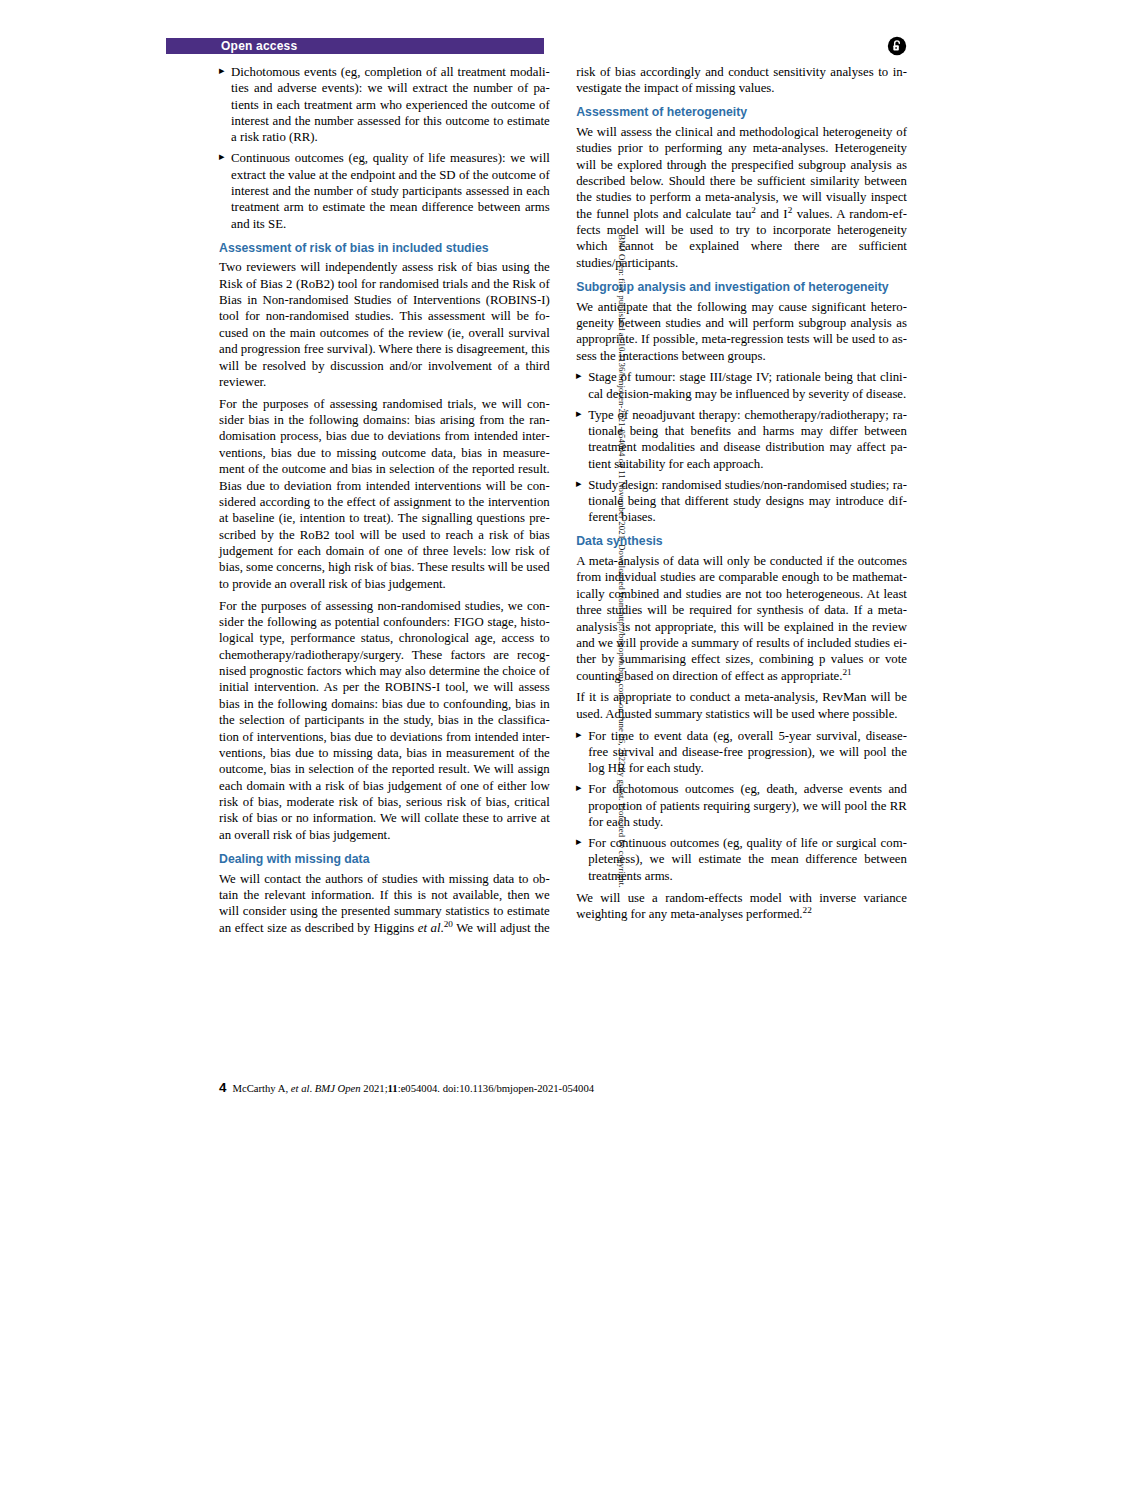Open access
BMJ Open: first published as 10.1136/bmjopen-2021-054004 on 11 November 2021. Downloaded from http://bmjopen.bmj.com/ on June 26, 2022 by guest. Protected by copyright.
Dichotomous events (eg, completion of all treatment modalities and adverse events): we will extract the number of patients in each treatment arm who experienced the outcome of interest and the number assessed for this outcome to estimate a risk ratio (RR).
Continuous outcomes (eg, quality of life measures): we will extract the value at the endpoint and the SD of the outcome of interest and the number of study participants assessed in each treatment arm to estimate the mean difference between arms and its SE.
Assessment of risk of bias in included studies
Two reviewers will independently assess risk of bias using the Risk of Bias 2 (RoB2) tool for randomised trials and the Risk of Bias in Non-randomised Studies of Interventions (ROBINS-I) tool for non-randomised studies. This assessment will be focused on the main outcomes of the review (ie, overall survival and progression free survival). Where there is disagreement, this will be resolved by discussion and/or involvement of a third reviewer.
For the purposes of assessing randomised trials, we will consider bias in the following domains: bias arising from the randomisation process, bias due to deviations from intended interventions, bias due to missing outcome data, bias in measurement of the outcome and bias in selection of the reported result. Bias due to deviation from intended interventions will be considered according to the effect of assignment to the intervention at baseline (ie, intention to treat). The signalling questions prescribed by the RoB2 tool will be used to reach a risk of bias judgement for each domain of one of three levels: low risk of bias, some concerns, high risk of bias. These results will be used to provide an overall risk of bias judgement.
For the purposes of assessing non-randomised studies, we consider the following as potential confounders: FIGO stage, histological type, performance status, chronological age, access to chemotherapy/radiotherapy/surgery. These factors are recognised prognostic factors which may also determine the choice of initial intervention. As per the ROBINS-I tool, we will assess bias in the following domains: bias due to confounding, bias in the selection of participants in the study, bias in the classification of interventions, bias due to deviations from intended interventions, bias due to missing data, bias in measurement of the outcome, bias in selection of the reported result. We will assign each domain with a risk of bias judgement of one of either low risk of bias, moderate risk of bias, serious risk of bias, critical risk of bias or no information. We will collate these to arrive at an overall risk of bias judgement.
Dealing with missing data
We will contact the authors of studies with missing data to obtain the relevant information. If this is not available, then we will consider using the presented summary statistics to estimate an effect size as described by Higgins et al.20 We will adjust the risk of bias accordingly and conduct sensitivity analyses to investigate the impact of missing values.
Assessment of heterogeneity
We will assess the clinical and methodological heterogeneity of studies prior to performing any meta-analyses. Heterogeneity will be explored through the prespecified subgroup analysis as described below. Should there be sufficient similarity between the studies to perform a meta-analysis, we will visually inspect the funnel plots and calculate tau2 and I2 values. A random-effects model will be used to try to incorporate heterogeneity which cannot be explained where there are sufficient studies/participants.
Subgroup analysis and investigation of heterogeneity
We anticipate that the following may cause significant heterogeneity between studies and will perform subgroup analysis as appropriate. If possible, meta-regression tests will be used to assess the interactions between groups.
Stage of tumour: stage III/stage IV; rationale being that clinical decision-making may be influenced by severity of disease.
Type of neoadjuvant therapy: chemotherapy/radiotherapy; rationale being that benefits and harms may differ between treatment modalities and disease distribution may affect patient suitability for each approach.
Study design: randomised studies/non-randomised studies; rationale being that different study designs may introduce different biases.
Data synthesis
A meta-analysis of data will only be conducted if the outcomes from individual studies are comparable enough to be mathematically combined and studies are not too heterogeneous. At least three studies will be required for synthesis of data. If a meta-analysis is not appropriate, this will be explained in the review and we will provide a summary of results of included studies either by summarising effect sizes, combining p values or vote counting based on direction of effect as appropriate.21
If it is appropriate to conduct a meta-analysis, RevMan will be used. Adjusted summary statistics will be used where possible.
For time to event data (eg, overall 5-year survival, disease-free survival and disease-free progression), we will pool the log HR for each study.
For dichotomous outcomes (eg, death, adverse events and proportion of patients requiring surgery), we will pool the RR for each study.
For continuous outcomes (eg, quality of life or surgical completeness), we will estimate the mean difference between treatments arms.
We will use a random-effects model with inverse variance weighting for any meta-analyses performed.22
4 McCarthy A, et al. BMJ Open 2021;11:e054004. doi:10.1136/bmjopen-2021-054004